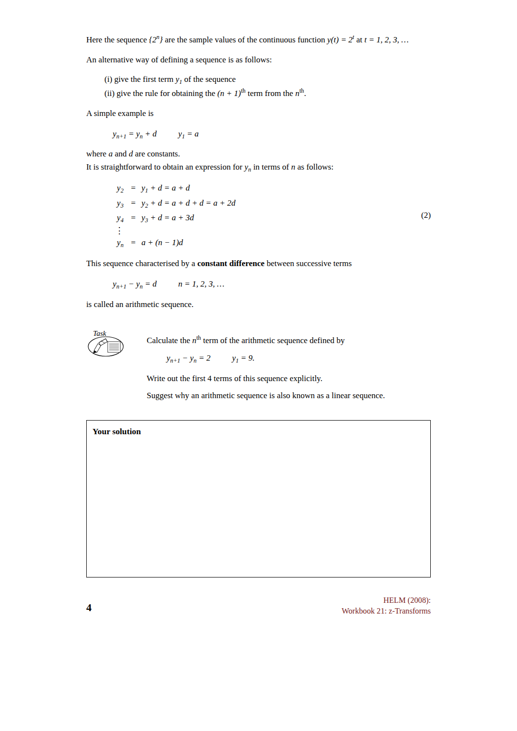Here the sequence {2n} are the sample values of the continuous function y(t) = 2t at t = 1, 2, 3, …
An alternative way of defining a sequence is as follows:
(i) give the first term y1 of the sequence
(ii) give the rule for obtaining the (n + 1)th term from the nth.
A simple example is
yn+1 = yn + d y1 = a
where a and d are constants.
It is straightforward to obtain an expression for yn in terms of n as follows:
| y 2 | = | y 1 + d = a + d |
| y 3 | = | y 2 + d = a + d + d = a + 2d |
| y 4 | = | y 3 + d = a + 3d |
| ⋮ | | |
| y n | = | a + (n − 1)d |
(2)
This sequence characterised by a constant difference between successive terms
yn+1 − yn = d n = 1, 2, 3, …
is called an arithmetic sequence.
Task
Calculate the nth term of the arithmetic sequence defined by
yn+1 − yn = 2 y1 = 9.
Write out the first 4 terms of this sequence explicitly.
Suggest why an arithmetic sequence is also known as a linear sequence.
Your solution
4
HELM (2008):
Workbook 21: z-Transforms